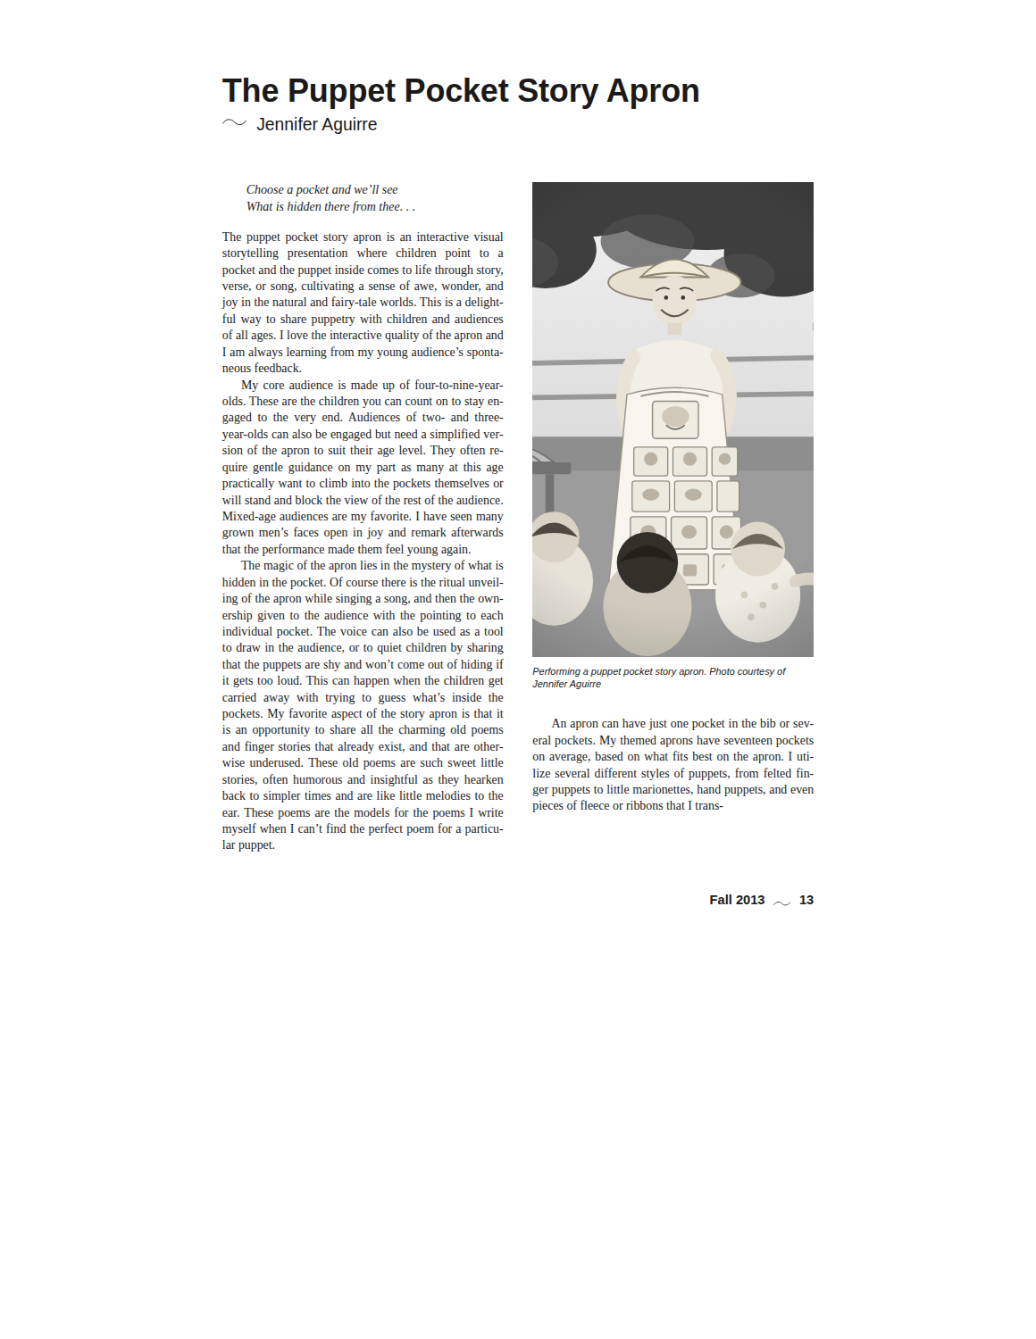The Puppet Pocket Story Apron
Jennifer Aguirre
Choose a pocket and we’ll see
What is hidden there from thee. . .
The puppet pocket story apron is an interactive visual storytelling presentation where children point to a pocket and the puppet inside comes to life through story, verse, or song, cultivating a sense of awe, wonder, and joy in the natural and fairy-tale worlds. This is a delightful way to share puppetry with children and audiences of all ages. I love the interactive quality of the apron and I am always learning from my young audience’s spontaneous feedback.
My core audience is made up of four-to-nine-year-olds. These are the children you can count on to stay engaged to the very end. Audiences of two- and three-year-olds can also be engaged but need a simplified version of the apron to suit their age level. They often require gentle guidance on my part as many at this age practically want to climb into the pockets themselves or will stand and block the view of the rest of the audience. Mixed-age audiences are my favorite. I have seen many grown men’s faces open in joy and remark afterwards that the performance made them feel young again.
The magic of the apron lies in the mystery of what is hidden in the pocket. Of course there is the ritual unveiling of the apron while singing a song, and then the ownership given to the audience with the pointing to each individual pocket. The voice can also be used as a tool to draw in the audience, or to quiet children by sharing that the puppets are shy and won’t come out of hiding if it gets too loud. This can happen when the children get carried away with trying to guess what’s inside the pockets. My favorite aspect of the story apron is that it is an opportunity to share all the charming old poems and finger stories that already exist, and that are otherwise underused. These old poems are such sweet little stories, often humorous and insightful as they hearken back to simpler times and are like little melodies to the ear. These poems are the models for the poems I write myself when I can’t find the perfect poem for a particular puppet.
Performing a puppet pocket story apron. Photo courtesy of Jennifer Aguirre
An apron can have just one pocket in the bib or several pockets. My themed aprons have seventeen pockets on average, based on what fits best on the apron. I utilize several different styles of puppets, from felted finger puppets to little marionettes, hand puppets, and even pieces of fleece or ribbons that I trans-
Fall 2013 13